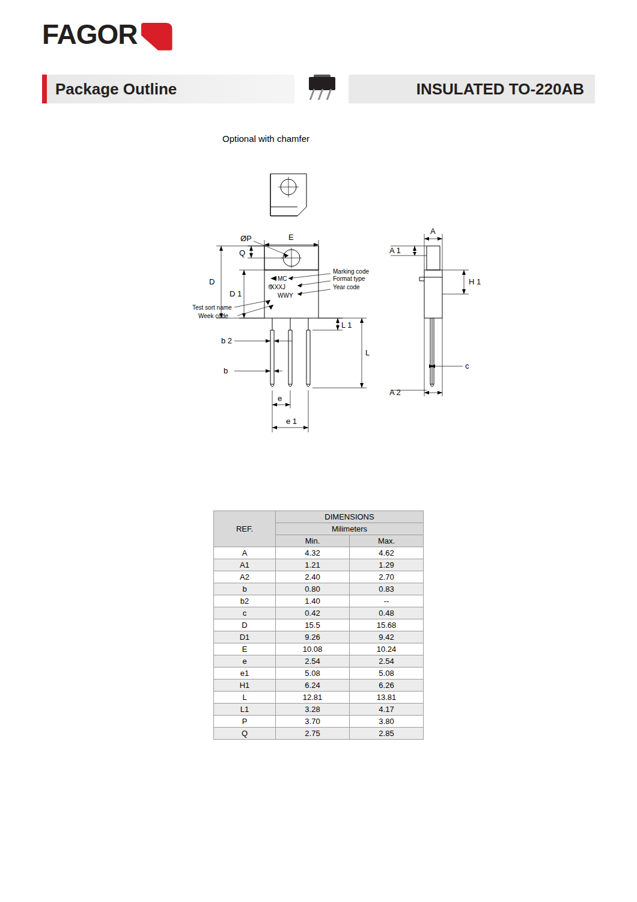FAGOR
Package Outline
INSULATED TO-220AB
Optional with chamfer
MC XXXJ WWY ® Marking code Format type Year code Test sort name Week code ØP E Q D D 1 L 1 L b 2 b e e 1 A A 1 H 1 c A 2
| REF. | DIMENSIONS |
| --- | --- |
| Milimeters |
| Min. | Max. |
| A | 4.32 | 4.62 |
| A1 | 1.21 | 1.29 |
| A2 | 2.40 | 2.70 |
| b | 0.80 | 0.83 |
| b2 | 1.40 | -- |
| c | 0.42 | 0.48 |
| D | 15.5 | 15.68 |
| D1 | 9.26 | 9.42 |
| E | 10.08 | 10.24 |
| e | 2.54 | 2.54 |
| e1 | 5.08 | 5.08 |
| H1 | 6.24 | 6.26 |
| L | 12.81 | 13.81 |
| L1 | 3.28 | 4.17 |
| P | 3.70 | 3.80 |
| Q | 2.75 | 2.85 |